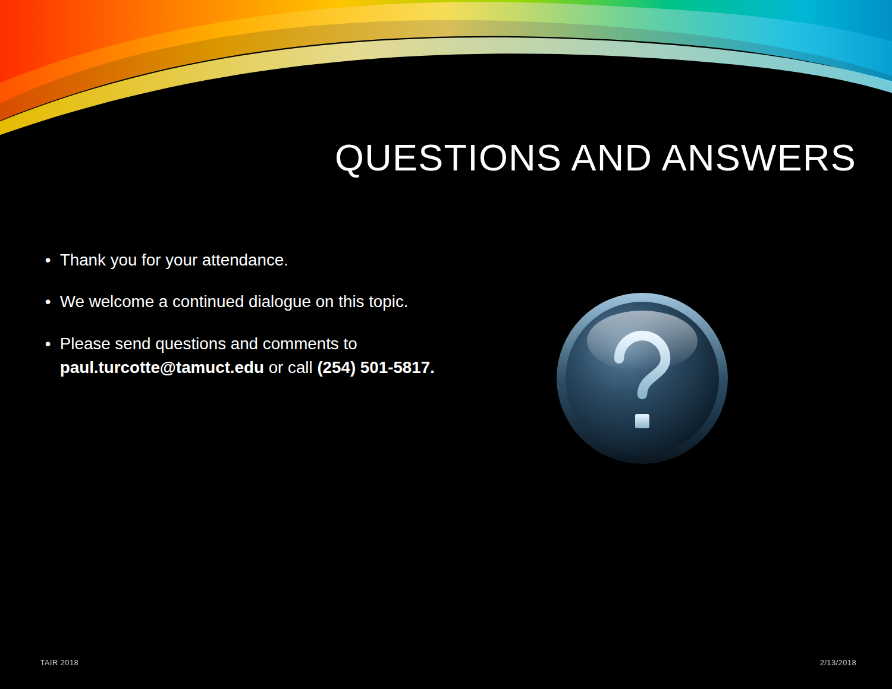QUESTIONS AND ANSWERS
Thank you for your attendance.
We welcome a continued dialogue on this topic.
Please send questions and comments to paul.turcotte@tamuct.edu or call (254) 501-5817.
TAIR 2018
2/13/2018